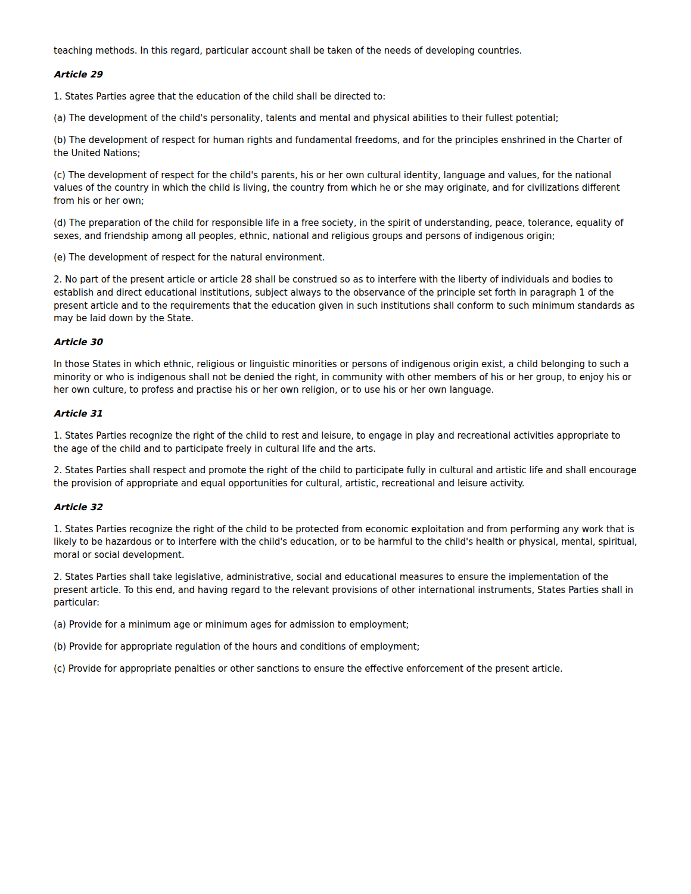teaching methods. In this regard, particular account shall be taken of the needs of developing countries.
Article 29
1. States Parties agree that the education of the child shall be directed to:
(a) The development of the child's personality, talents and mental and physical abilities to their fullest potential;
(b) The development of respect for human rights and fundamental freedoms, and for the principles enshrined in the Charter of the United Nations;
(c) The development of respect for the child's parents, his or her own cultural identity, language and values, for the national values of the country in which the child is living, the country from which he or she may originate, and for civilizations different from his or her own;
(d) The preparation of the child for responsible life in a free society, in the spirit of understanding, peace, tolerance, equality of sexes, and friendship among all peoples, ethnic, national and religious groups and persons of indigenous origin;
(e) The development of respect for the natural environment.
2. No part of the present article or article 28 shall be construed so as to interfere with the liberty of individuals and bodies to establish and direct educational institutions, subject always to the observance of the principle set forth in paragraph 1 of the present article and to the requirements that the education given in such institutions shall conform to such minimum standards as may be laid down by the State.
Article 30
In those States in which ethnic, religious or linguistic minorities or persons of indigenous origin exist, a child belonging to such a minority or who is indigenous shall not be denied the right, in community with other members of his or her group, to enjoy his or her own culture, to profess and practise his or her own religion, or to use his or her own language.
Article 31
1. States Parties recognize the right of the child to rest and leisure, to engage in play and recreational activities appropriate to the age of the child and to participate freely in cultural life and the arts.
2. States Parties shall respect and promote the right of the child to participate fully in cultural and artistic life and shall encourage the provision of appropriate and equal opportunities for cultural, artistic, recreational and leisure activity.
Article 32
1. States Parties recognize the right of the child to be protected from economic exploitation and from performing any work that is likely to be hazardous or to interfere with the child's education, or to be harmful to the child's health or physical, mental, spiritual, moral or social development.
2. States Parties shall take legislative, administrative, social and educational measures to ensure the implementation of the present article. To this end, and having regard to the relevant provisions of other international instruments, States Parties shall in particular:
(a) Provide for a minimum age or minimum ages for admission to employment;
(b) Provide for appropriate regulation of the hours and conditions of employment;
(c) Provide for appropriate penalties or other sanctions to ensure the effective enforcement of the present article.